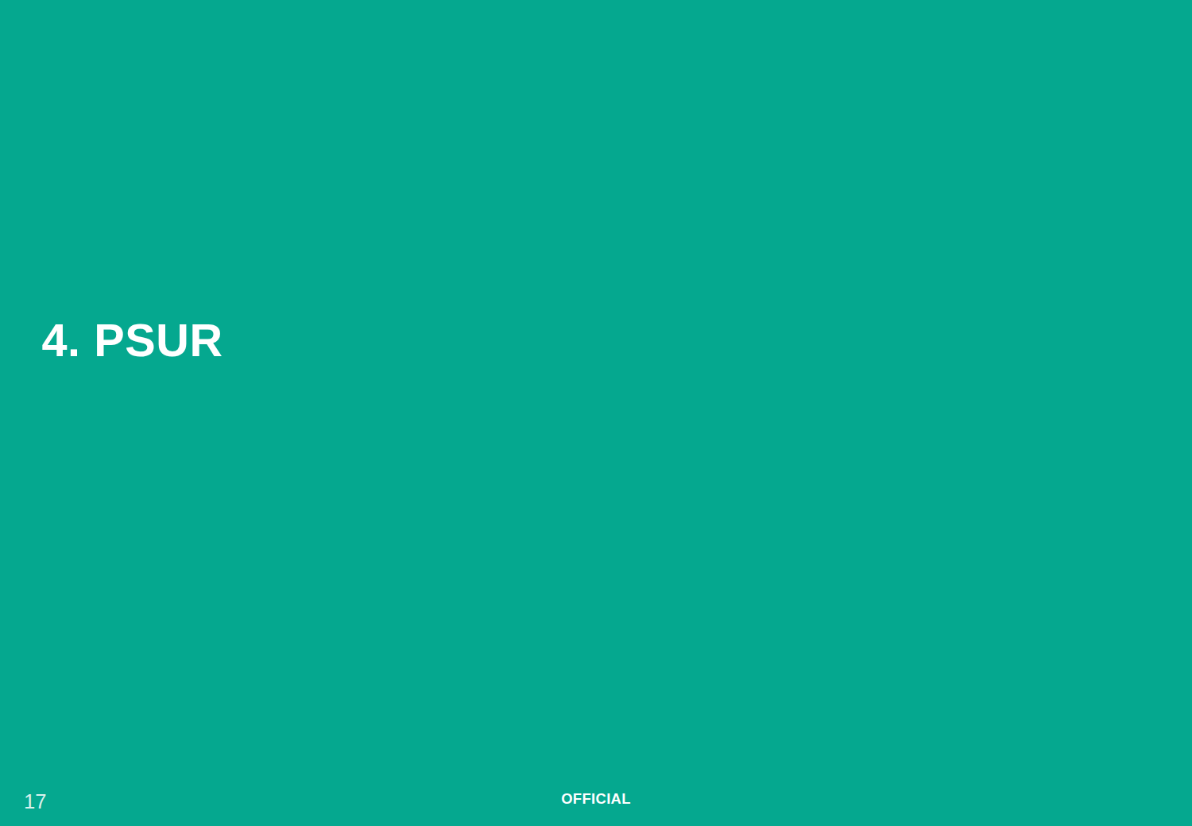4. PSUR
17
OFFICIAL